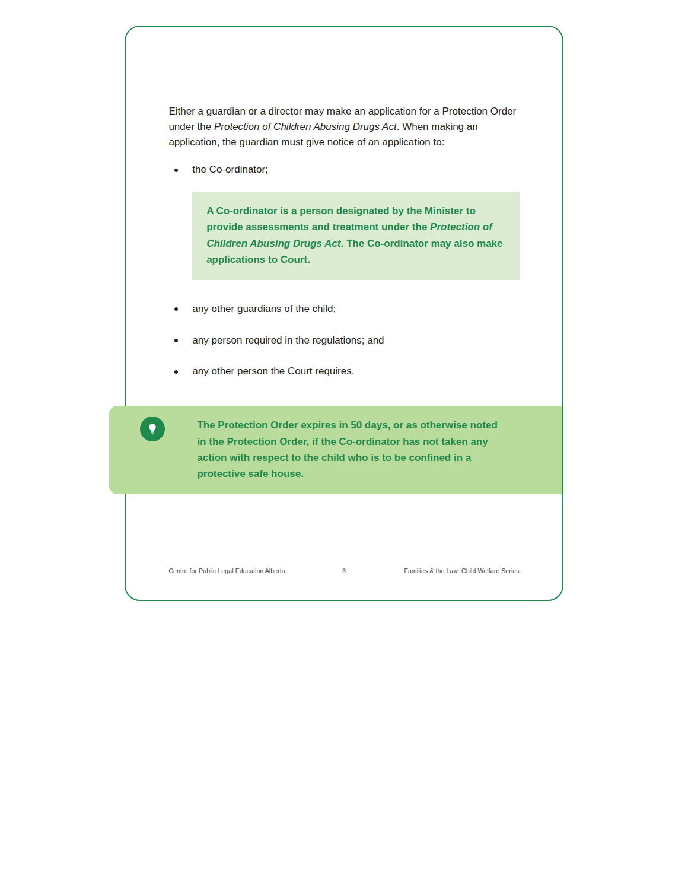Either a guardian or a director may make an application for a Protection Order under the Protection of Children Abusing Drugs Act. When making an application, the guardian must give notice of an application to:
the Co-ordinator;
A Co-ordinator is a person designated by the Minister to provide assessments and treatment under the Protection of Children Abusing Drugs Act. The Co-ordinator may also make applications to Court.
any other guardians of the child;
any person required in the regulations; and
any other person the Court requires.
The Protection Order expires in 50 days, or as otherwise noted in the Protection Order, if the Co-ordinator has not taken any action with respect to the child who is to be confined in a protective safe house.
Centre for Public Legal Education Alberta
3
Families & the Law: Child Welfare Series